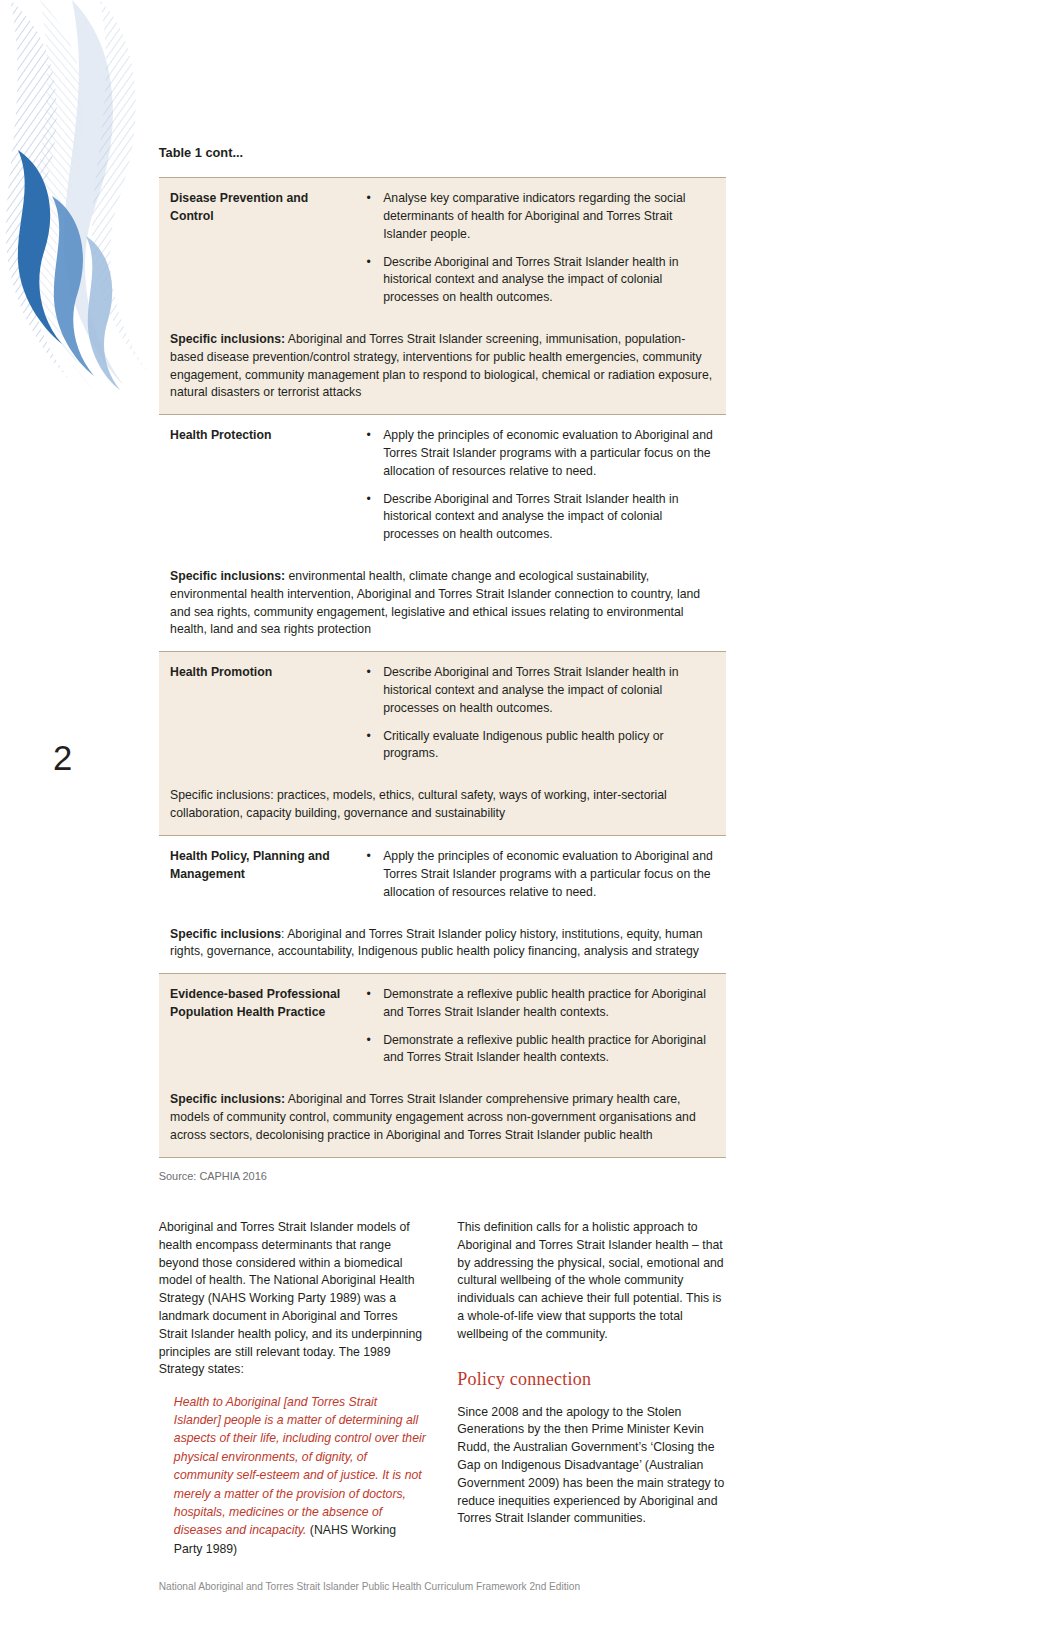2
Table 1 cont...
| Disease Prevention and Control | Analyse key comparative indicators regarding the social determinants of health for Aboriginal and Torres Strait Islander people. Describe Aboriginal and Torres Strait Islander health in historical context and analyse the impact of colonial processes on health outcomes. |
| Specific inclusions: Aboriginal and Torres Strait Islander screening, immunisation, population-based disease prevention/control strategy, interventions for public health emergencies, community engagement, community management plan to respond to biological, chemical or radiation exposure, natural disasters or terrorist attacks |
| Health Protection | Apply the principles of economic evaluation to Aboriginal and Torres Strait Islander programs with a particular focus on the allocation of resources relative to need. Describe Aboriginal and Torres Strait Islander health in historical context and analyse the impact of colonial processes on health outcomes. |
| Specific inclusions: environmental health, climate change and ecological sustainability, environmental health intervention, Aboriginal and Torres Strait Islander connection to country, land and sea rights, community engagement, legislative and ethical issues relating to environmental health, land and sea rights protection |
| Health Promotion | Describe Aboriginal and Torres Strait Islander health in historical context and analyse the impact of colonial processes on health outcomes. Critically evaluate Indigenous public health policy or programs. |
| Specific inclusions: practices, models, ethics, cultural safety, ways of working, inter-sectorial collaboration, capacity building, governance and sustainability |
| Health Policy, Planning and Management | Apply the principles of economic evaluation to Aboriginal and Torres Strait Islander programs with a particular focus on the allocation of resources relative to need. |
| Specific inclusions : Aboriginal and Torres Strait Islander policy history, institutions, equity, human rights, governance, accountability, Indigenous public health policy financing, analysis and strategy |
| Evidence-based Professional Population Health Practice | Demonstrate a reflexive public health practice for Aboriginal and Torres Strait Islander health contexts. Demonstrate a reflexive public health practice for Aboriginal and Torres Strait Islander health contexts. |
| Specific inclusions: Aboriginal and Torres Strait Islander comprehensive primary health care, models of community control, community engagement across non-government organisations and across sectors, decolonising practice in Aboriginal and Torres Strait Islander public health |
Source: CAPHIA 2016
Aboriginal and Torres Strait Islander models of health encompass determinants that range beyond those considered within a biomedical model of health. The National Aboriginal Health Strategy (NAHS Working Party 1989) was a landmark document in Aboriginal and Torres Strait Islander health policy, and its underpinning principles are still relevant today. The 1989 Strategy states:
Health to Aboriginal [and Torres Strait Islander] people is a matter of determining all aspects of their life, including control over their physical environments, of dignity, of community self-esteem and of justice. It is not merely a matter of the provision of doctors, hospitals, medicines or the absence of diseases and incapacity. (NAHS Working Party 1989)
This definition calls for a holistic approach to Aboriginal and Torres Strait Islander health – that by addressing the physical, social, emotional and cultural wellbeing of the whole community individuals can achieve their full potential. This is a whole-of-life view that supports the total wellbeing of the community.
Policy connection
Since 2008 and the apology to the Stolen Generations by the then Prime Minister Kevin Rudd, the Australian Government’s ‘Closing the Gap on Indigenous Disadvantage’ (Australian Government 2009) has been the main strategy to reduce inequities experienced by Aboriginal and Torres Strait Islander communities.
National Aboriginal and Torres Strait Islander Public Health Curriculum Framework 2nd Edition